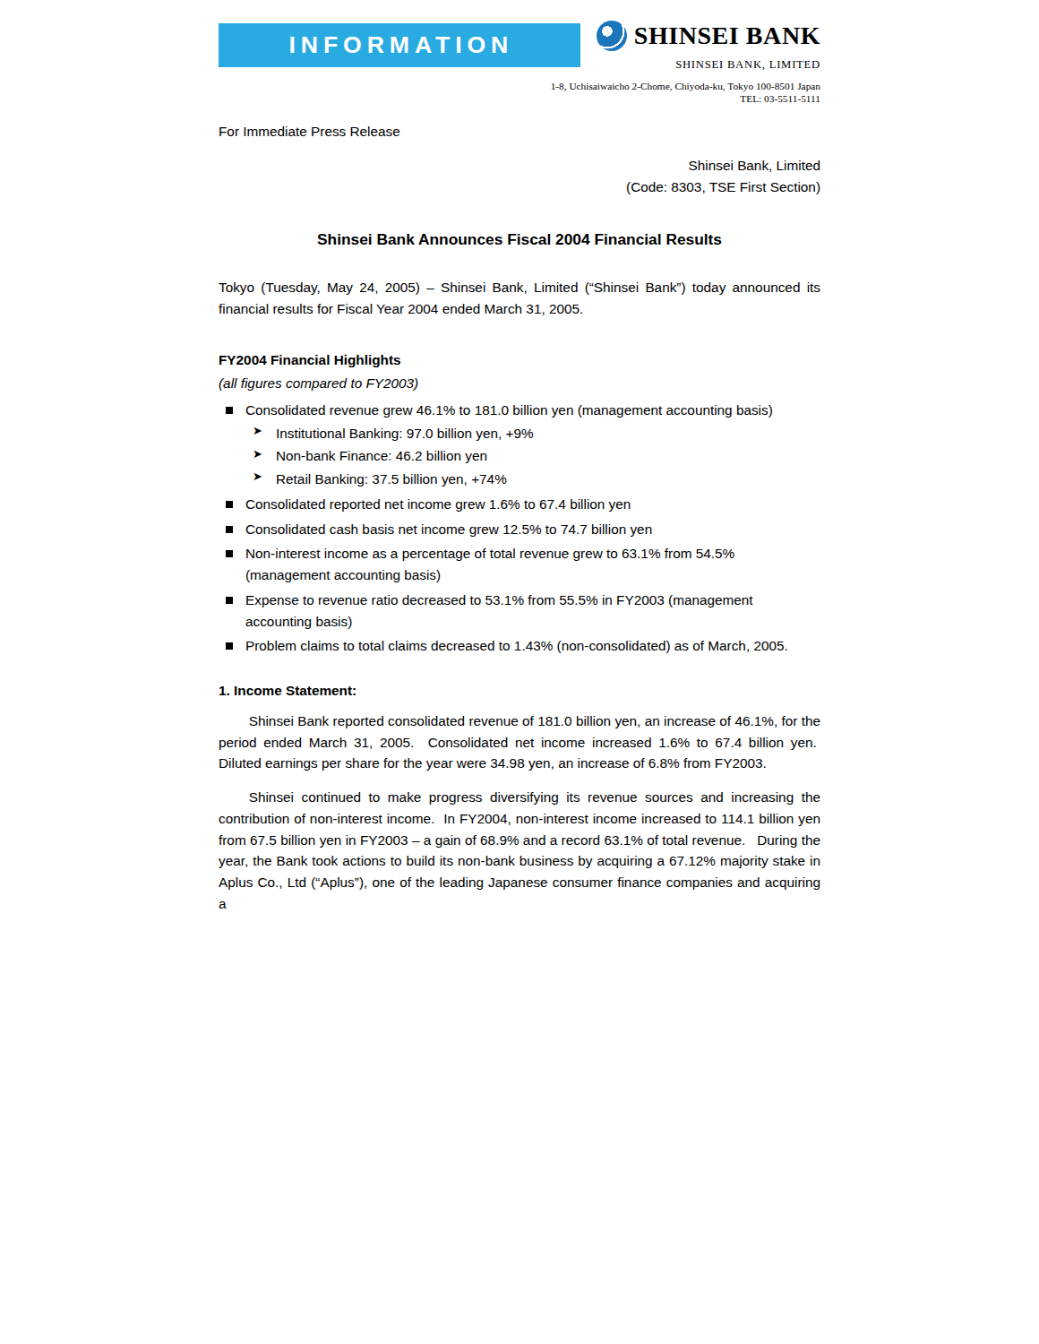INFORMATION
SHINSEI BANK
SHINSEI BANK, LIMITED
1-8, Uchisaiwaicho 2-Chome, Chiyoda-ku, Tokyo 100-8501 Japan
TEL: 03-5511-5111
For Immediate Press Release
Shinsei Bank, Limited
(Code: 8303, TSE First Section)
Shinsei Bank Announces Fiscal 2004 Financial Results
Tokyo (Tuesday, May 24, 2005) – Shinsei Bank, Limited (“Shinsei Bank”) today announced its financial results for Fiscal Year 2004 ended March 31, 2005.
FY2004 Financial Highlights
(all figures compared to FY2003)
Consolidated revenue grew 46.1% to 181.0 billion yen (management accounting basis)
Institutional Banking: 97.0 billion yen, +9%
Non-bank Finance: 46.2 billion yen
Retail Banking: 37.5 billion yen, +74%
Consolidated reported net income grew 1.6% to 67.4 billion yen
Consolidated cash basis net income grew 12.5% to 74.7 billion yen
Non-interest income as a percentage of total revenue grew to 63.1% from 54.5% (management accounting basis)
Expense to revenue ratio decreased to 53.1% from 55.5% in FY2003 (management accounting basis)
Problem claims to total claims decreased to 1.43% (non-consolidated) as of March, 2005.
1. Income Statement:
Shinsei Bank reported consolidated revenue of 181.0 billion yen, an increase of 46.1%, for the period ended March 31, 2005. Consolidated net income increased 1.6% to 67.4 billion yen. Diluted earnings per share for the year were 34.98 yen, an increase of 6.8% from FY2003.
Shinsei continued to make progress diversifying its revenue sources and increasing the contribution of non-interest income. In FY2004, non-interest income increased to 114.1 billion yen from 67.5 billion yen in FY2003 – a gain of 68.9% and a record 63.1% of total revenue. During the year, the Bank took actions to build its non-bank business by acquiring a 67.12% majority stake in Aplus Co., Ltd (“Aplus”), one of the leading Japanese consumer finance companies and acquiring a